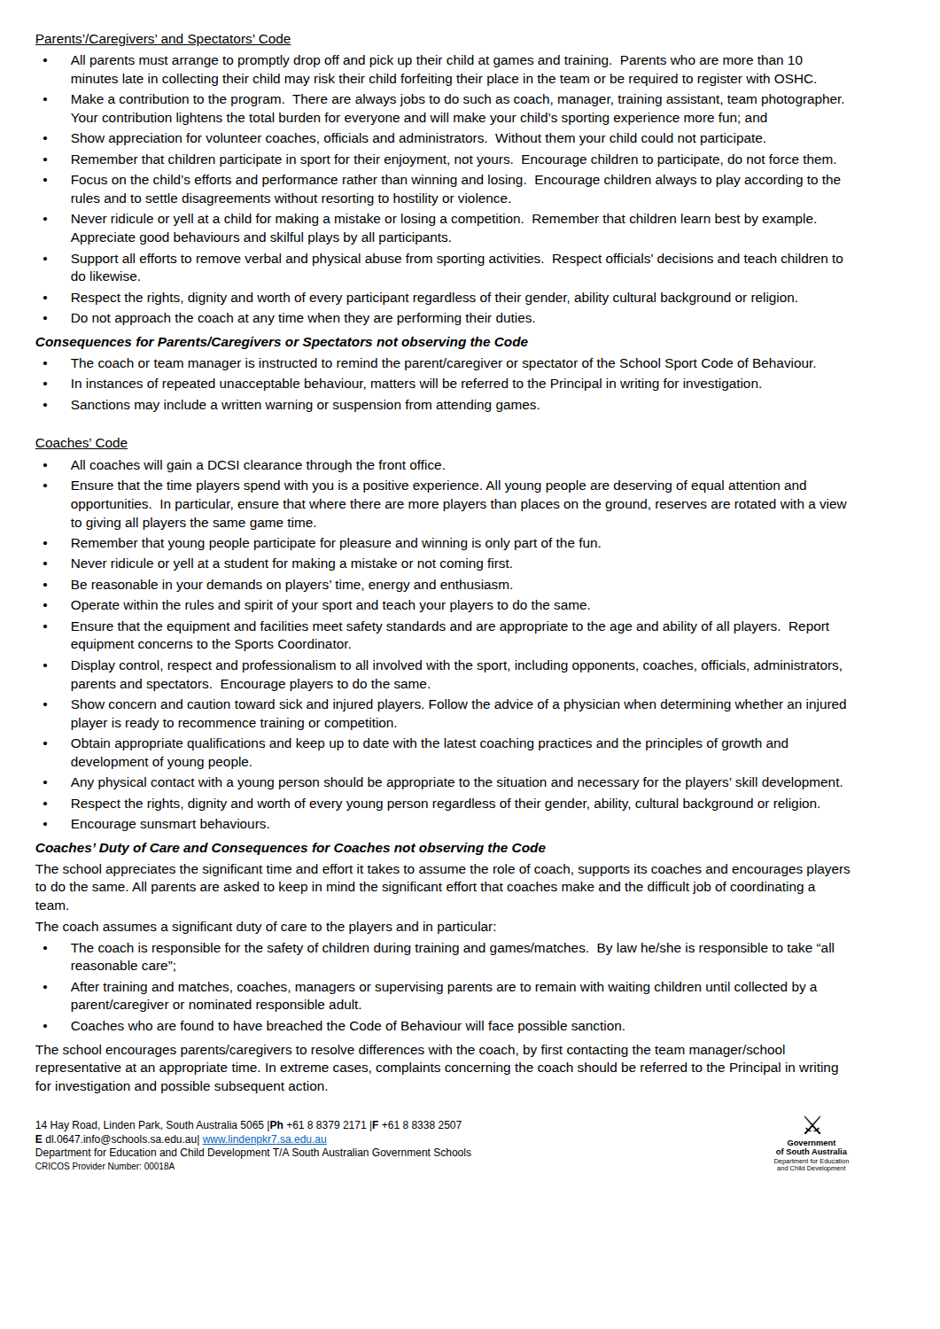Parents’/Caregivers’ and Spectators’ Code
All parents must arrange to promptly drop off and pick up their child at games and training. Parents who are more than 10 minutes late in collecting their child may risk their child forfeiting their place in the team or be required to register with OSHC.
Make a contribution to the program. There are always jobs to do such as coach, manager, training assistant, team photographer. Your contribution lightens the total burden for everyone and will make your child’s sporting experience more fun; and
Show appreciation for volunteer coaches, officials and administrators. Without them your child could not participate.
Remember that children participate in sport for their enjoyment, not yours. Encourage children to participate, do not force them.
Focus on the child’s efforts and performance rather than winning and losing. Encourage children always to play according to the rules and to settle disagreements without resorting to hostility or violence.
Never ridicule or yell at a child for making a mistake or losing a competition. Remember that children learn best by example. Appreciate good behaviours and skilful plays by all participants.
Support all efforts to remove verbal and physical abuse from sporting activities. Respect officials’ decisions and teach children to do likewise.
Respect the rights, dignity and worth of every participant regardless of their gender, ability cultural background or religion.
Do not approach the coach at any time when they are performing their duties.
Consequences for Parents/Caregivers or Spectators not observing the Code
The coach or team manager is instructed to remind the parent/caregiver or spectator of the School Sport Code of Behaviour.
In instances of repeated unacceptable behaviour, matters will be referred to the Principal in writing for investigation.
Sanctions may include a written warning or suspension from attending games.
Coaches’ Code
All coaches will gain a DCSI clearance through the front office.
Ensure that the time players spend with you is a positive experience. All young people are deserving of equal attention and opportunities. In particular, ensure that where there are more players than places on the ground, reserves are rotated with a view to giving all players the same game time.
Remember that young people participate for pleasure and winning is only part of the fun.
Never ridicule or yell at a student for making a mistake or not coming first.
Be reasonable in your demands on players’ time, energy and enthusiasm.
Operate within the rules and spirit of your sport and teach your players to do the same.
Ensure that the equipment and facilities meet safety standards and are appropriate to the age and ability of all players. Report equipment concerns to the Sports Coordinator.
Display control, respect and professionalism to all involved with the sport, including opponents, coaches, officials, administrators, parents and spectators. Encourage players to do the same.
Show concern and caution toward sick and injured players. Follow the advice of a physician when determining whether an injured player is ready to recommence training or competition.
Obtain appropriate qualifications and keep up to date with the latest coaching practices and the principles of growth and development of young people.
Any physical contact with a young person should be appropriate to the situation and necessary for the players’ skill development.
Respect the rights, dignity and worth of every young person regardless of their gender, ability, cultural background or religion.
Encourage sunsmart behaviours.
Coaches’ Duty of Care and Consequences for Coaches not observing the Code
The school appreciates the significant time and effort it takes to assume the role of coach, supports its coaches and encourages players to do the same. All parents are asked to keep in mind the significant effort that coaches make and the difficult job of coordinating a team.
The coach assumes a significant duty of care to the players and in particular:
The coach is responsible for the safety of children during training and games/matches. By law he/she is responsible to take “all reasonable care”;
After training and matches, coaches, managers or supervising parents are to remain with waiting children until collected by a parent/caregiver or nominated responsible adult.
Coaches who are found to have breached the Code of Behaviour will face possible sanction.
The school encourages parents/caregivers to resolve differences with the coach, by first contacting the team manager/school representative at an appropriate time. In extreme cases, complaints concerning the coach should be referred to the Principal in writing for investigation and possible subsequent action.
14 Hay Road, Linden Park, South Australia 5065 |Ph +61 8 8379 2171 |F +61 8 8338 2507
E dl.0647.info@schools.sa.edu.au| www.lindenpkr7.sa.edu.au
Department for Education and Child Development T/A South Australian Government Schools
CRICOS Provider Number: 00018A
⚔
Government
of South Australia Department for Education
and Child Development